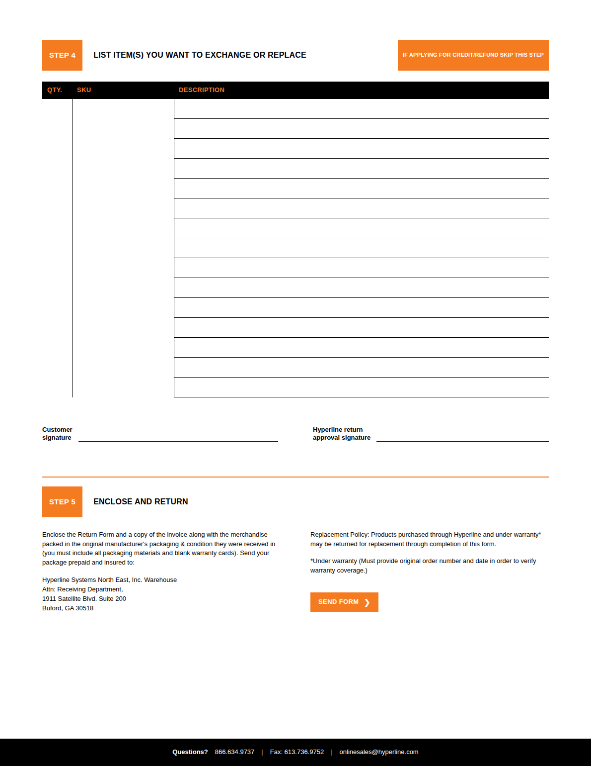STEP 4
List item(s) you want to exchange or replace
IF APPLYING FOR CREDIT/REFUND SKIP THIS STEP
| QTY. | SKU | DESCRIPTION |
| --- | --- | --- |
Customer
signature
Hyperline return
approval signature
STEP 5
Enclose and return
Enclose the Return Form and a copy of the invoice along with the merchandise packed in the original manufacturer's packaging & condition they were received in (you must include all packaging materials and blank warranty cards). Send your package prepaid and insured to:
Hyperline Systems North East, Inc. Warehouse Attn: Receiving Department, 1911 Satellite Blvd. Suite 200 Buford, GA 30518
Replacement Policy: Products purchased through Hyperline and under warranty* may be returned for replacement through completion of this form.
*Under warranty (Must provide original order number and date in order to verify warranty coverage.)
SEND FORM ❯
Questions? 866.634.9737 | Fax: 613.736.9752 | onlinesales@hyperline.com